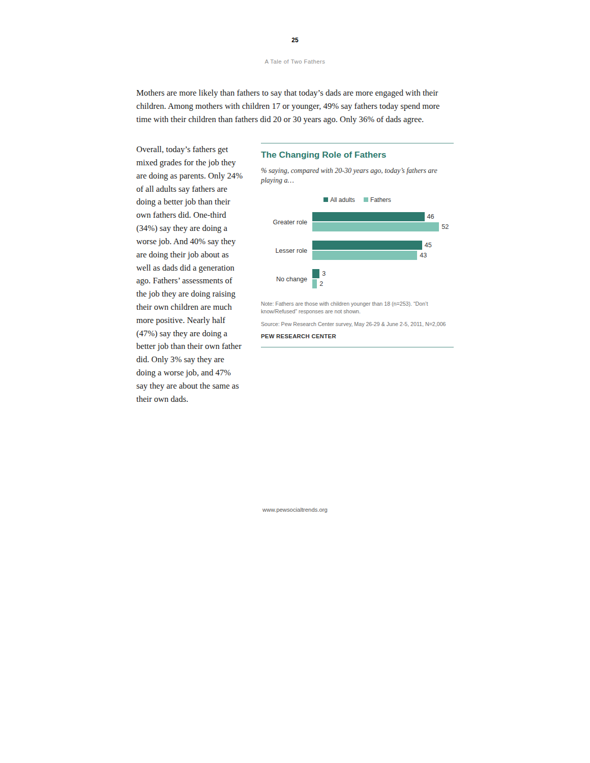25
A Tale of Two Fathers
Mothers are more likely than fathers to say that today’s dads are more engaged with their children. Among mothers with children 17 or younger, 49% say fathers today spend more time with their children than fathers did 20 or 30 years ago. Only 36% of dads agree.
Overall, today’s fathers get mixed grades for the job they are doing as parents. Only 24% of all adults say fathers are doing a better job than their own fathers did. One-third (34%) say they are doing a worse job. And 40% say they are doing their job about as well as dads did a generation ago. Fathers’ assessments of the job they are doing raising their own children are much more positive. Nearly half (47%) say they are doing a better job than their own father did. Only 3% say they are doing a worse job, and 47% say they are about the same as their own dads.
The Changing Role of Fathers
% saying, compared with 20-30 years ago, today’s fathers are playing a…
All adults
Fathers
Greater role
46
52
Lesser role
45
43
No change
3
2
Note: Fathers are those with children younger than 18 (n=253). “Don’t know/Refused” responses are not shown.
Source: Pew Research Center survey, May 26-29 & June 2-5, 2011, N=2,006
PEW RESEARCH CENTER
www.pewsocialtrends.org